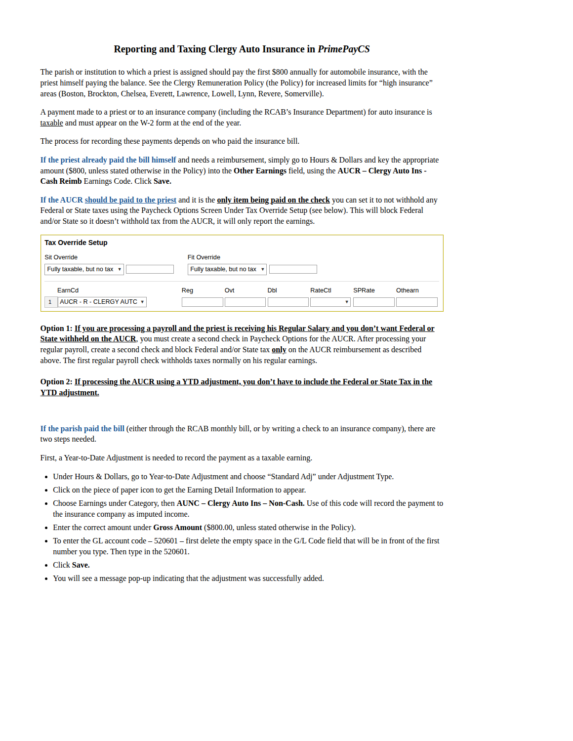Reporting and Taxing Clergy Auto Insurance in PrimePayCS
The parish or institution to which a priest is assigned should pay the first $800 annually for automobile insurance, with the priest himself paying the balance. See the Clergy Remuneration Policy (the Policy) for increased limits for “high insurance” areas (Boston, Brockton, Chelsea, Everett, Lawrence, Lowell, Lynn, Revere, Somerville).
A payment made to a priest or to an insurance company (including the RCAB’s Insurance Department) for auto insurance is taxable and must appear on the W-2 form at the end of the year.
The process for recording these payments depends on who paid the insurance bill.
If the priest already paid the bill himself and needs a reimbursement, simply go to Hours & Dollars and key the appropriate amount ($800, unless stated otherwise in the Policy) into the Other Earnings field, using the AUCR – Clergy Auto Ins - Cash Reimb Earnings Code. Click Save.
If the AUCR should be paid to the priest and it is the only item being paid on the check you can set it to not withhold any Federal or State taxes using the Paycheck Options Screen Under Tax Override Setup (see below). This will block Federal and/or State so it doesn’t withhold tax from the AUCR, it will only report the earnings.
Tax Override Setup
Sit Override
Fully taxable, but no tax
Fit Override
Fully taxable, but no tax
| | EarnCd | Reg | Ovt | Dbl | RateCtl | SPRate | Othearn |
| --- | --- | --- | --- | --- | --- | --- | --- |
| 1 | AUCR - R - CLERGY AUTC | | | | | | |
Option 1: If you are processing a payroll and the priest is receiving his Regular Salary and you don’t want Federal or State withheld on the AUCR, you must create a second check in Paycheck Options for the AUCR. After processing your regular payroll, create a second check and block Federal and/or State tax only on the AUCR reimbursement as described above. The first regular payroll check withholds taxes normally on his regular earnings.
Option 2: If processing the AUCR using a YTD adjustment, you don’t have to include the Federal or State Tax in the YTD adjustment.
If the parish paid the bill (either through the RCAB monthly bill, or by writing a check to an insurance company), there are two steps needed.
First, a Year-to-Date Adjustment is needed to record the payment as a taxable earning.
Under Hours & Dollars, go to Year-to-Date Adjustment and choose “Standard Adj” under Adjustment Type.
Click on the piece of paper icon to get the Earning Detail Information to appear.
Choose Earnings under Category, then AUNC – Clergy Auto Ins – Non-Cash. Use of this code will record the payment to the insurance company as imputed income.
Enter the correct amount under Gross Amount ($800.00, unless stated otherwise in the Policy).
To enter the GL account code – 520601 – first delete the empty space in the G/L Code field that will be in front of the first number you type. Then type in the 520601.
Click Save.
You will see a message pop-up indicating that the adjustment was successfully added.